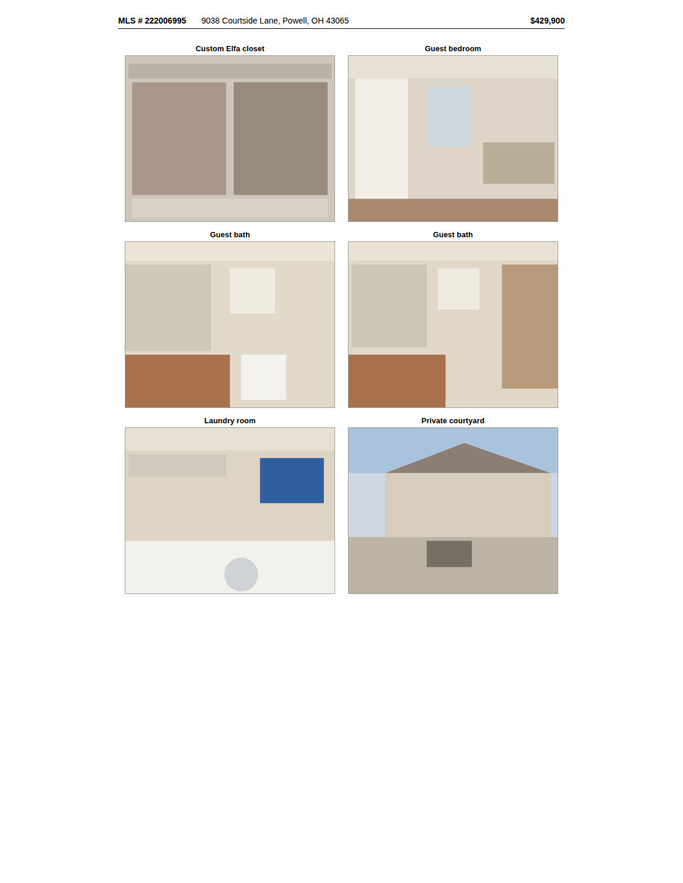MLS # 222006995 9038 Courtside Lane, Powell, OH 43065 $429,900
Custom Elfa closet
Guest bedroom
Guest bath
Guest bath
Laundry room
Private courtyard